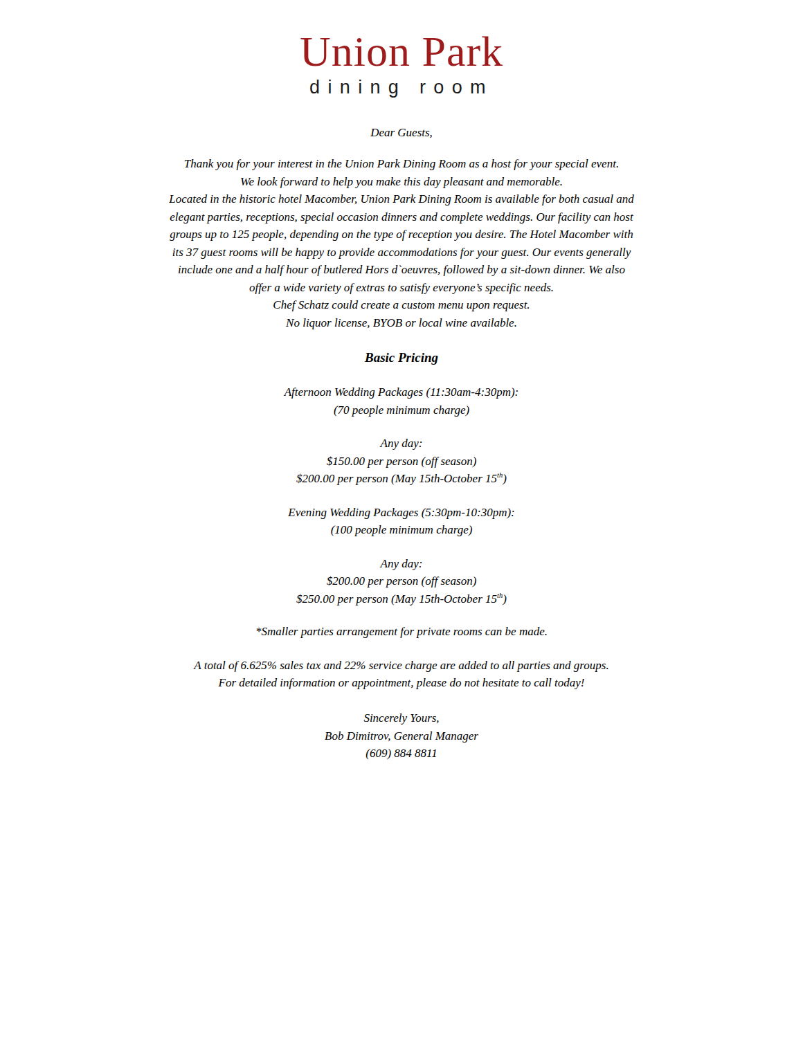Union Park
dining room
Dear Guests,
Thank you for your interest in the Union Park Dining Room as a host for your special event.
We look forward to help you make this day pleasant and memorable.
Located in the historic hotel Macomber, Union Park Dining Room is available for both casual and elegant parties, receptions, special occasion dinners and complete weddings. Our facility can host groups up to 125 people, depending on the type of reception you desire. The Hotel Macomber with its 37 guest rooms will be happy to provide accommodations for your guest. Our events generally include one and a half hour of butlered Hors d`oeuvres, followed by a sit-down dinner. We also offer a wide variety of extras to satisfy everyone’s specific needs.
Chef Schatz could create a custom menu upon request.
No liquor license, BYOB or local wine available.
Basic Pricing
Afternoon Wedding Packages (11:30am-4:30pm): (70 people minimum charge)
Any day:
$150.00 per person (off season)
$200.00 per person (May 15th-October 15th)
Evening Wedding Packages (5:30pm-10:30pm): (100 people minimum charge)
Any day:
$200.00 per person (off season)
$250.00 per person (May 15th-October 15th)
*Smaller parties arrangement for private rooms can be made.
A total of 6.625% sales tax and 22% service charge are added to all parties and groups.
For detailed information or appointment, please do not hesitate to call today!
Sincerely Yours,
Bob Dimitrov, General Manager
(609) 884 8811